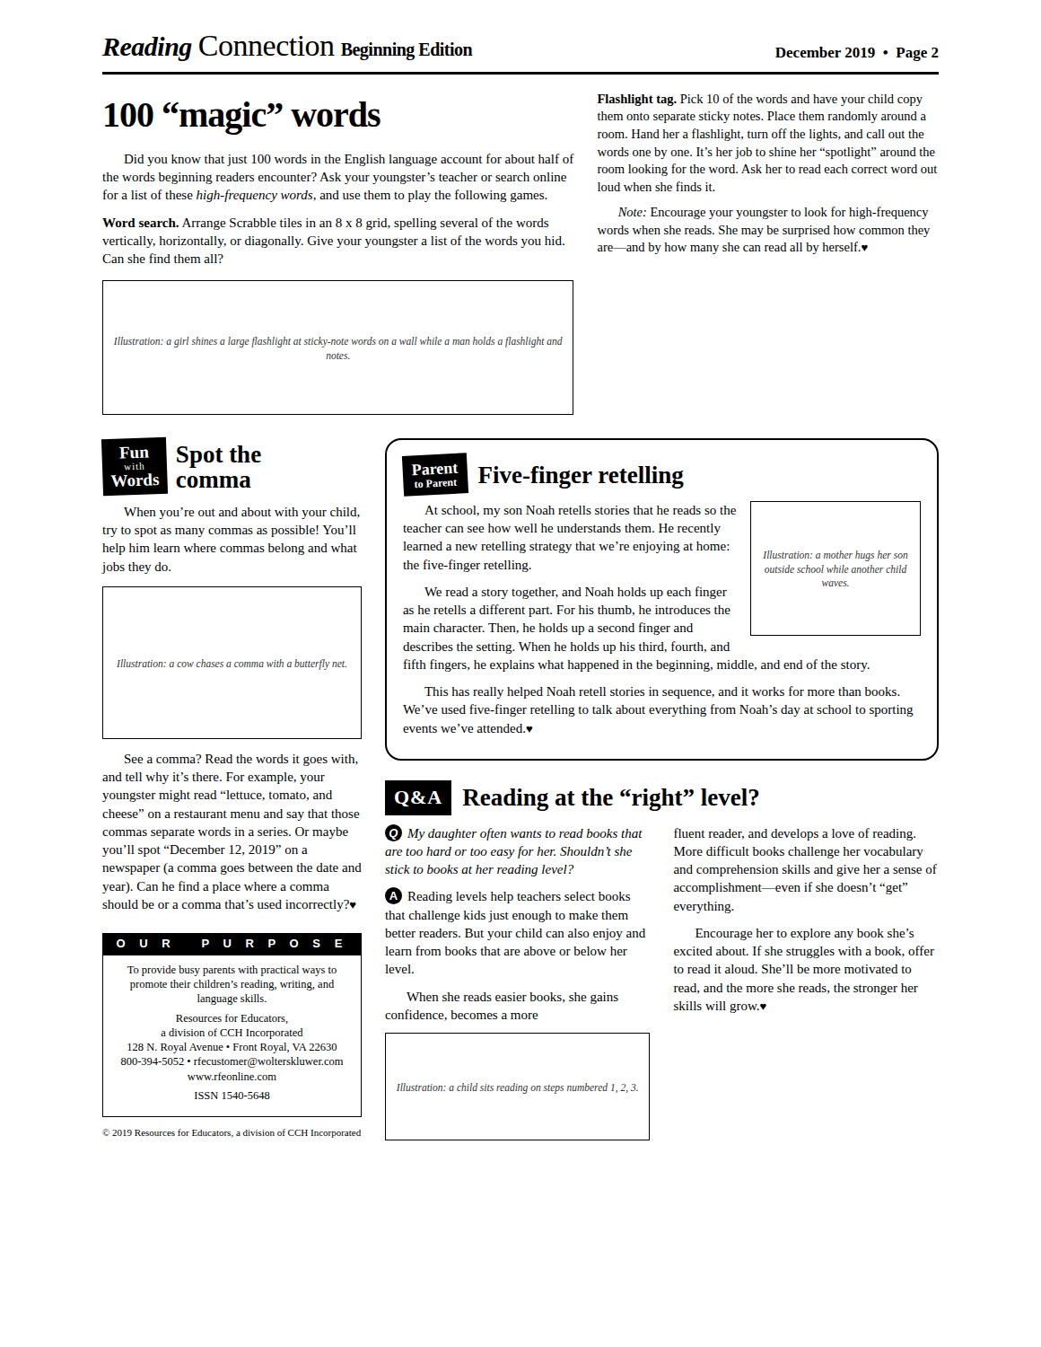Reading Connection Beginning Edition
December 2019 • Page 2
100 “magic” words
Did you know that just 100 words in the English language account for about half of the words beginning readers encounter? Ask your youngster’s teacher or search online for a list of these high-frequency words, and use them to play the following games.
Word search. Arrange Scrabble tiles in an 8 x 8 grid, spelling several of the words vertically, horizontally, or diagonally. Give your youngster a list of the words you hid. Can she find them all?
Illustration: a girl shines a large flashlight at sticky-note words on a wall while a man holds a flashlight and notes.
Flashlight tag. Pick 10 of the words and have your child copy them onto separate sticky notes. Place them randomly around a room. Hand her a flashlight, turn off the lights, and call out the words one by one. It’s her job to shine her “spotlight” around the room looking for the word. Ask her to read each correct word out loud when she finds it.
Note: Encourage your youngster to look for high-frequency words when she reads. She may be surprised how common they are—and by how many she can read all by herself.♥
Funwith Words
Spot the
comma
When you’re out and about with your child, try to spot as many commas as possible! You’ll help him learn where commas belong and what jobs they do.
Illustration: a cow chases a comma with a butterfly net.
See a comma? Read the words it goes with, and tell why it’s there. For example, your youngster might read “lettuce, tomato, and cheese” on a restaurant menu and say that those commas separate words in a series. Or maybe you’ll spot “December 12, 2019” on a newspaper (a comma goes between the date and year). Can he find a place where a comma should be or a comma that’s used incorrectly?♥
O U R P U R P O S E
To provide busy parents with practical ways to promote their children’s reading, writing, and language skills.
Resources for Educators,
a division of CCH Incorporated
128 N. Royal Avenue • Front Royal, VA 22630
800-394-5052 • rfecustomer@wolterskluwer.com
www.rfeonline.com
ISSN 1540-5648
© 2019 Resources for Educators, a division of CCH Incorporated
Parentto Parent
Five-finger retelling
Illustration: a mother hugs her son outside school while another child waves.
At school, my son Noah retells stories that he reads so the teacher can see how well he understands them. He recently learned a new retelling strategy that we’re enjoying at home: the five-finger retelling.
We read a story together, and Noah holds up each finger as he retells a different part. For his thumb, he introduces the main character. Then, he holds up a second finger and describes the setting. When he holds up his third, fourth, and fifth fingers, he explains what happened in the beginning, middle, and end of the story.
This has really helped Noah retell stories in sequence, and it works for more than books. We’ve used five-finger retelling to talk about everything from Noah’s day at school to sporting events we’ve attended.♥
Q&A
Reading at the “right” level?
QMy daughter often wants to read books that are too hard or too easy for her. Shouldn’t she stick to books at her reading level?
AReading levels help teachers select books that challenge kids just enough to make them better readers. But your child can also enjoy and learn from books that are above or below her level.
When she reads easier books, she gains confidence, becomes a more
Illustration: a child sits reading on steps numbered 1, 2, 3.
fluent reader, and develops a love of reading. More difficult books challenge her vocabulary and comprehension skills and give her a sense of accomplishment—even if she doesn’t “get” everything.
Encourage her to explore any book she’s excited about. If she struggles with a book, offer to read it aloud. She’ll be more motivated to read, and the more she reads, the stronger her skills will grow.♥